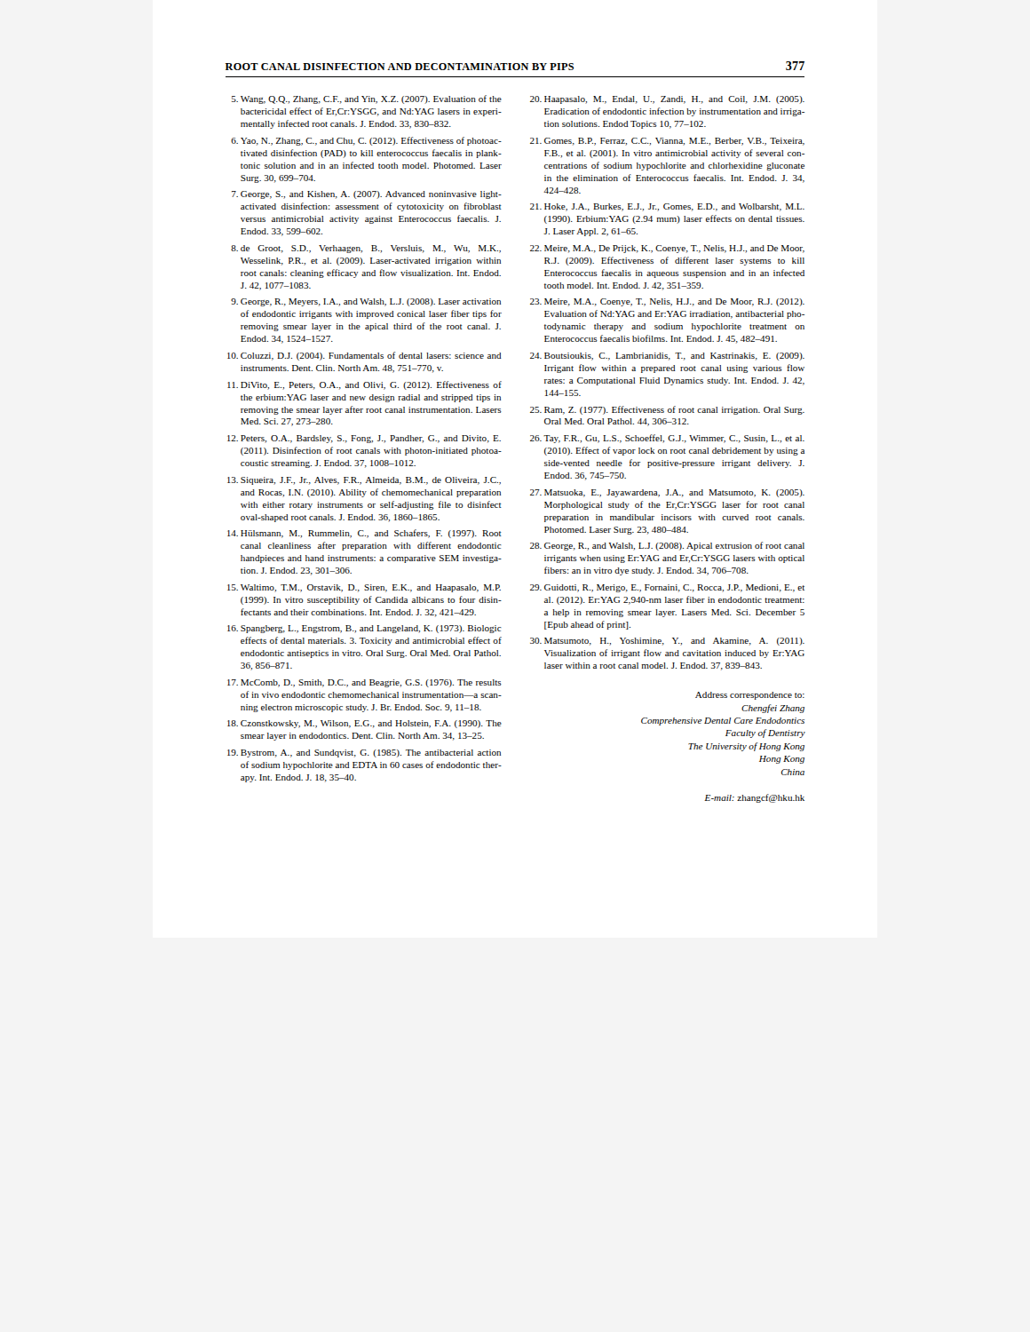Root canal disinfection and decontamination by PIPS 377
Wang, Q.Q., Zhang, C.F., and Yin, X.Z. (2007). Evaluation of the bactericidal effect of Er,Cr:YSGG, and Nd:YAG lasers in experimentally infected root canals. J. Endod. 33, 830–832.
Yao, N., Zhang, C., and Chu, C. (2012). Effectiveness of photoactivated disinfection (PAD) to kill enterococcus faecalis in planktonic solution and in an infected tooth model. Photomed. Laser Surg. 30, 699–704.
George, S., and Kishen, A. (2007). Advanced noninvasive light-activated disinfection: assessment of cytotoxicity on fibroblast versus antimicrobial activity against Enterococcus faecalis. J. Endod. 33, 599–602.
de Groot, S.D., Verhaagen, B., Versluis, M., Wu, M.K., Wesselink, P.R., et al. (2009). Laser-activated irrigation within root canals: cleaning efficacy and flow visualization. Int. Endod. J. 42, 1077–1083.
George, R., Meyers, I.A., and Walsh, L.J. (2008). Laser activation of endodontic irrigants with improved conical laser fiber tips for removing smear layer in the apical third of the root canal. J. Endod. 34, 1524–1527.
Coluzzi, D.J. (2004). Fundamentals of dental lasers: science and instruments. Dent. Clin. North Am. 48, 751–770, v.
DiVito, E., Peters, O.A., and Olivi, G. (2012). Effectiveness of the erbium:YAG laser and new design radial and stripped tips in removing the smear layer after root canal instrumentation. Lasers Med. Sci. 27, 273–280.
Peters, O.A., Bardsley, S., Fong, J., Pandher, G., and Divito, E. (2011). Disinfection of root canals with photon-initiated photoacoustic streaming. J. Endod. 37, 1008–1012.
Siqueira, J.F., Jr., Alves, F.R., Almeida, B.M., de Oliveira, J.C., and Rocas, I.N. (2010). Ability of chemomechanical preparation with either rotary instruments or self-adjusting file to disinfect oval-shaped root canals. J. Endod. 36, 1860–1865.
Hülsmann, M., Rummelin, C., and Schafers, F. (1997). Root canal cleanliness after preparation with different endodontic handpieces and hand instruments: a comparative SEM investigation. J. Endod. 23, 301–306.
Waltimo, T.M., Orstavik, D., Siren, E.K., and Haapasalo, M.P. (1999). In vitro susceptibility of Candida albicans to four disinfectants and their combinations. Int. Endod. J. 32, 421–429.
Spangberg, L., Engstrom, B., and Langeland, K. (1973). Biologic effects of dental materials. 3. Toxicity and antimicrobial effect of endodontic antiseptics in vitro. Oral Surg. Oral Med. Oral Pathol. 36, 856–871.
McComb, D., Smith, D.C., and Beagrie, G.S. (1976). The results of in vivo endodontic chemomechanical instrumentation—a scanning electron microscopic study. J. Br. Endod. Soc. 9, 11–18.
Czonstkowsky, M., Wilson, E.G., and Holstein, F.A. (1990). The smear layer in endodontics. Dent. Clin. North Am. 34, 13–25.
Bystrom, A., and Sundqvist, G. (1985). The antibacterial action of sodium hypochlorite and EDTA in 60 cases of endodontic therapy. Int. Endod. J. 18, 35–40.
Haapasalo, M., Endal, U., Zandi, H., and Coil, J.M. (2005). Eradication of endodontic infection by instrumentation and irrigation solutions. Endod Topics 10, 77–102.
Gomes, B.P., Ferraz, C.C., Vianna, M.E., Berber, V.B., Teixeira, F.B., et al. (2001). In vitro antimicrobial activity of several concentrations of sodium hypochlorite and chlorhexidine gluconate in the elimination of Enterococcus faecalis. Int. Endod. J. 34, 424–428.
Hoke, J.A., Burkes, E.J., Jr., Gomes, E.D., and Wolbarsht, M.L. (1990). Erbium:YAG (2.94 mum) laser effects on dental tissues. J. Laser Appl. 2, 61–65.
Meire, M.A., De Prijck, K., Coenye, T., Nelis, H.J., and De Moor, R.J. (2009). Effectiveness of different laser systems to kill Enterococcus faecalis in aqueous suspension and in an infected tooth model. Int. Endod. J. 42, 351–359.
Meire, M.A., Coenye, T., Nelis, H.J., and De Moor, R.J. (2012). Evaluation of Nd:YAG and Er:YAG irradiation, antibacterial photodynamic therapy and sodium hypochlorite treatment on Enterococcus faecalis biofilms. Int. Endod. J. 45, 482–491.
Boutsioukis, C., Lambrianidis, T., and Kastrinakis, E. (2009). Irrigant flow within a prepared root canal using various flow rates: a Computational Fluid Dynamics study. Int. Endod. J. 42, 144–155.
Ram, Z. (1977). Effectiveness of root canal irrigation. Oral Surg. Oral Med. Oral Pathol. 44, 306–312.
Tay, F.R., Gu, L.S., Schoeffel, G.J., Wimmer, C., Susin, L., et al. (2010). Effect of vapor lock on root canal debridement by using a side-vented needle for positive-pressure irrigant delivery. J. Endod. 36, 745–750.
Matsuoka, E., Jayawardena, J.A., and Matsumoto, K. (2005). Morphological study of the Er,Cr:YSGG laser for root canal preparation in mandibular incisors with curved root canals. Photomed. Laser Surg. 23, 480–484.
George, R., and Walsh, L.J. (2008). Apical extrusion of root canal irrigants when using Er:YAG and Er,Cr:YSGG lasers with optical fibers: an in vitro dye study. J. Endod. 34, 706–708.
Guidotti, R., Merigo, E., Fornaini, C., Rocca, J.P., Medioni, E., et al. (2012). Er:YAG 2,940-nm laser fiber in endodontic treatment: a help in removing smear layer. Lasers Med. Sci. December 5 [Epub ahead of print].
Matsumoto, H., Yoshimine, Y., and Akamine, A. (2011). Visualization of irrigant flow and cavitation induced by Er:YAG laser within a root canal model. J. Endod. 37, 839–843.
Address correspondence to:
Chengfei Zhang
Comprehensive Dental Care Endodontics
Faculty of Dentistry
The University of Hong Kong
Hong Kong
China
E-mail: zhangcf@hku.hk